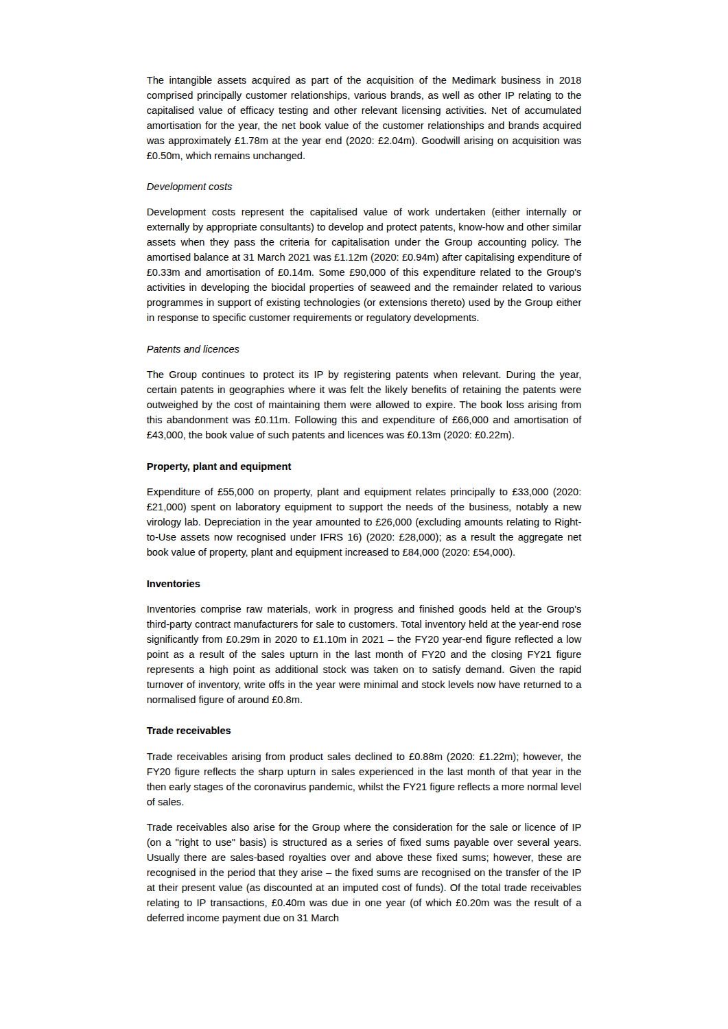The intangible assets acquired as part of the acquisition of the Medimark business in 2018 comprised principally customer relationships, various brands, as well as other IP relating to the capitalised value of efficacy testing and other relevant licensing activities. Net of accumulated amortisation for the year, the net book value of the customer relationships and brands acquired was approximately £1.78m at the year end (2020: £2.04m). Goodwill arising on acquisition was £0.50m, which remains unchanged.
Development costs
Development costs represent the capitalised value of work undertaken (either internally or externally by appropriate consultants) to develop and protect patents, know-how and other similar assets when they pass the criteria for capitalisation under the Group accounting policy. The amortised balance at 31 March 2021 was £1.12m (2020: £0.94m) after capitalising expenditure of £0.33m and amortisation of £0.14m. Some £90,000 of this expenditure related to the Group's activities in developing the biocidal properties of seaweed and the remainder related to various programmes in support of existing technologies (or extensions thereto) used by the Group either in response to specific customer requirements or regulatory developments.
Patents and licences
The Group continues to protect its IP by registering patents when relevant. During the year, certain patents in geographies where it was felt the likely benefits of retaining the patents were outweighed by the cost of maintaining them were allowed to expire. The book loss arising from this abandonment was £0.11m. Following this and expenditure of £66,000 and amortisation of £43,000, the book value of such patents and licences was £0.13m (2020: £0.22m).
Property, plant and equipment
Expenditure of £55,000 on property, plant and equipment relates principally to £33,000 (2020: £21,000) spent on laboratory equipment to support the needs of the business, notably a new virology lab. Depreciation in the year amounted to £26,000 (excluding amounts relating to Right-to-Use assets now recognised under IFRS 16) (2020: £28,000); as a result the aggregate net book value of property, plant and equipment increased to £84,000 (2020: £54,000).
Inventories
Inventories comprise raw materials, work in progress and finished goods held at the Group's third-party contract manufacturers for sale to customers. Total inventory held at the year-end rose significantly from £0.29m in 2020 to £1.10m in 2021 – the FY20 year-end figure reflected a low point as a result of the sales upturn in the last month of FY20 and the closing FY21 figure represents a high point as additional stock was taken on to satisfy demand. Given the rapid turnover of inventory, write offs in the year were minimal and stock levels now have returned to a normalised figure of around £0.8m.
Trade receivables
Trade receivables arising from product sales declined to £0.88m (2020: £1.22m); however, the FY20 figure reflects the sharp upturn in sales experienced in the last month of that year in the then early stages of the coronavirus pandemic, whilst the FY21 figure reflects a more normal level of sales.
Trade receivables also arise for the Group where the consideration for the sale or licence of IP (on a "right to use" basis) is structured as a series of fixed sums payable over several years. Usually there are sales-based royalties over and above these fixed sums; however, these are recognised in the period that they arise – the fixed sums are recognised on the transfer of the IP at their present value (as discounted at an imputed cost of funds). Of the total trade receivables relating to IP transactions, £0.40m was due in one year (of which £0.20m was the result of a deferred income payment due on 31 March